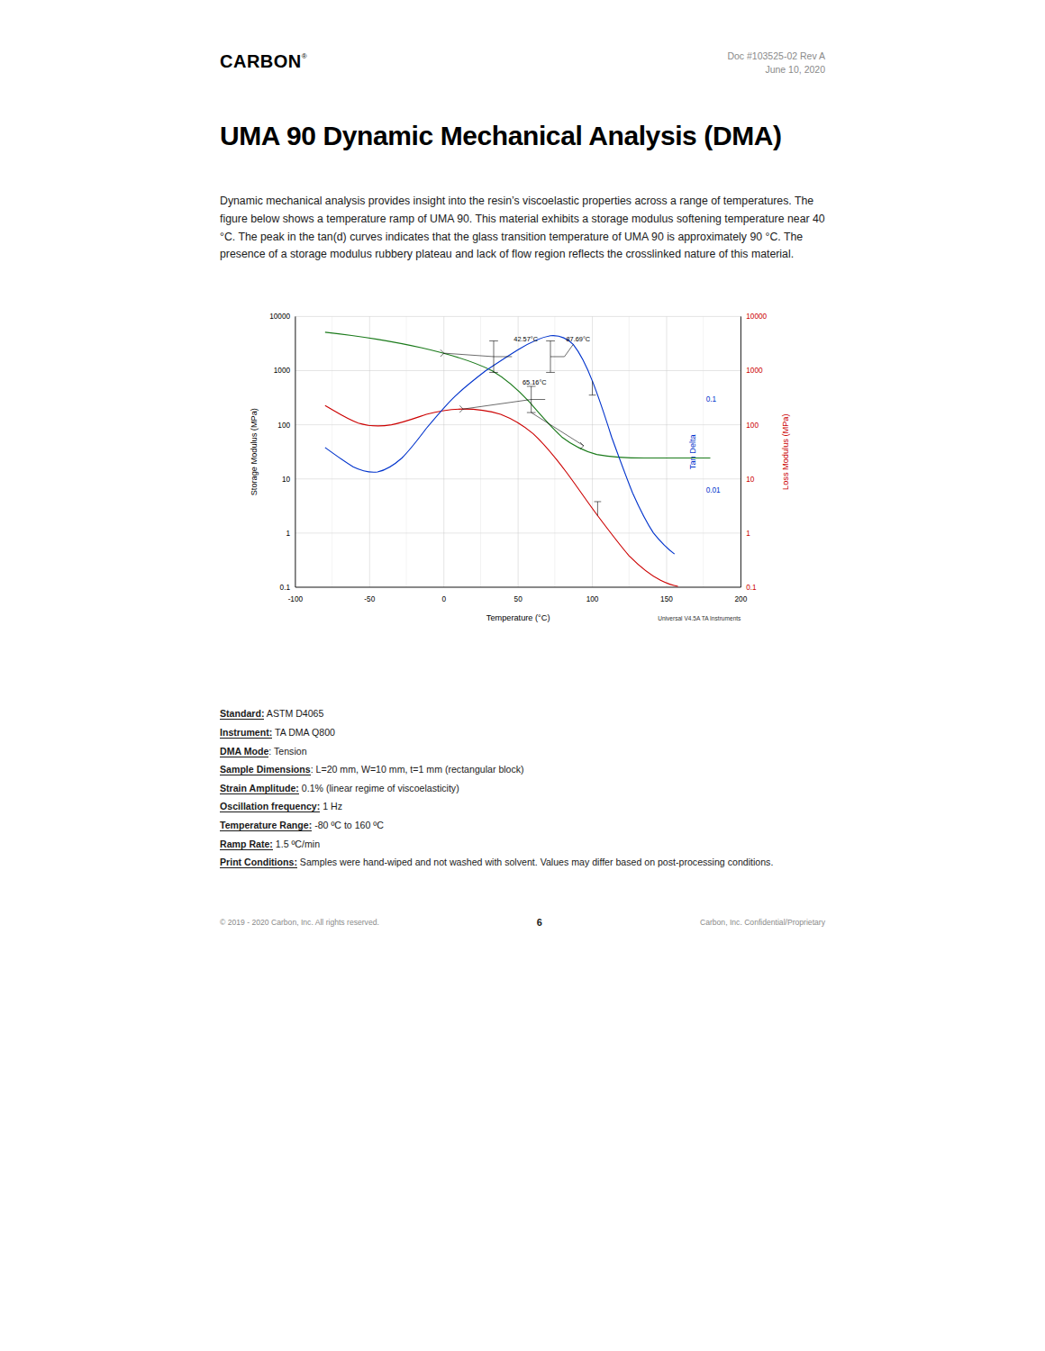CARBON®
Doc #103525-02 Rev A
June 10, 2020
UMA 90 Dynamic Mechanical Analysis (DMA)
Dynamic mechanical analysis provides insight into the resin’s viscoelastic properties across a range of temperatures. The figure below shows a temperature ramp of UMA 90. This material exhibits a storage modulus softening temperature near 40 °C. The peak in the tan(d) curves indicates that the glass transition temperature of UMA 90 is approximately 90 °C. The presence of a storage modulus rubbery plateau and lack of flow region reflects the crosslinked nature of this material.
10000 1000 100 10 1 0.1 10000 1000 100 10 1 0.1 0.1 0.01 -100 -50 0 50 100 150 200 Temperature (°C) Storage Modulus (MPa) Loss Modulus (MPa) Tan Delta Universal V4.5A TA Instruments 42.57°C 87.69°C 65.16°C
Standard: ASTM D4065
Instrument: TA DMA Q800
DMA Mode: Tension
Sample Dimensions: L=20 mm, W=10 mm, t=1 mm (rectangular block)
Strain Amplitude: 0.1% (linear regime of viscoelasticity)
Oscillation frequency: 1 Hz
Temperature Range: -80 ºC to 160 ºC
Ramp Rate: 1.5 ºC/min
Print Conditions: Samples were hand-wiped and not washed with solvent. Values may differ based on post-processing conditions.
© 2019 - 2020 Carbon, Inc. All rights reserved.
6
Carbon, Inc. Confidential/Proprietary